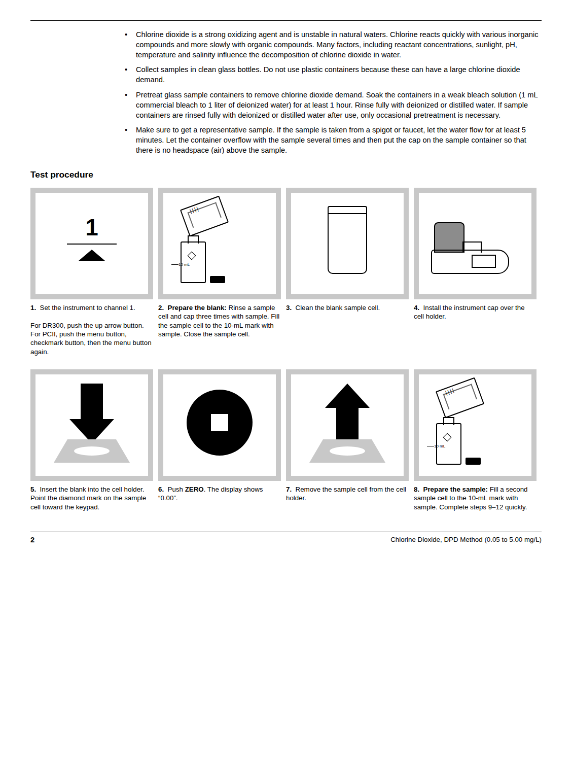Chlorine dioxide is a strong oxidizing agent and is unstable in natural waters. Chlorine reacts quickly with various inorganic compounds and more slowly with organic compounds. Many factors, including reactant concentrations, sunlight, pH, temperature and salinity influence the decomposition of chlorine dioxide in water.
Collect samples in clean glass bottles. Do not use plastic containers because these can have a large chlorine dioxide demand.
Pretreat glass sample containers to remove chlorine dioxide demand. Soak the containers in a weak bleach solution (1 mL commercial bleach to 1 liter of deionized water) for at least 1 hour. Rinse fully with deionized or distilled water. If sample containers are rinsed fully with deionized or distilled water after use, only occasional pretreatment is necessary.
Make sure to get a representative sample. If the sample is taken from a spigot or faucet, let the water flow for at least 5 minutes. Let the container overflow with the sample several times and then put the cap on the sample container so that there is no headspace (air) above the sample.
Test procedure
| 1 1. Set the instrument to channel 1. For DR300, push the up arrow button. For PCII, push the menu button, checkmark button, then the menu button again. | //// 10 mL 2. Prepare the blank: Rinse a sample cell and cap three times with sample. Fill the sample cell to the 10-mL mark with sample. Close the sample cell. | 3. Clean the blank sample cell. | 4. Install the instrument cap over the cell holder. |
| 5. Insert the blank into the cell holder. Point the diamond mark on the sample cell toward the keypad. | 6. Push ZERO . The display shows “0.00”. | 7. Remove the sample cell from the cell holder. | //// 10 mL 8. Prepare the sample: Fill a second sample cell to the 10-mL mark with sample. Complete steps 9–12 quickly. |
2 Chlorine Dioxide, DPD Method (0.05 to 5.00 mg/L)